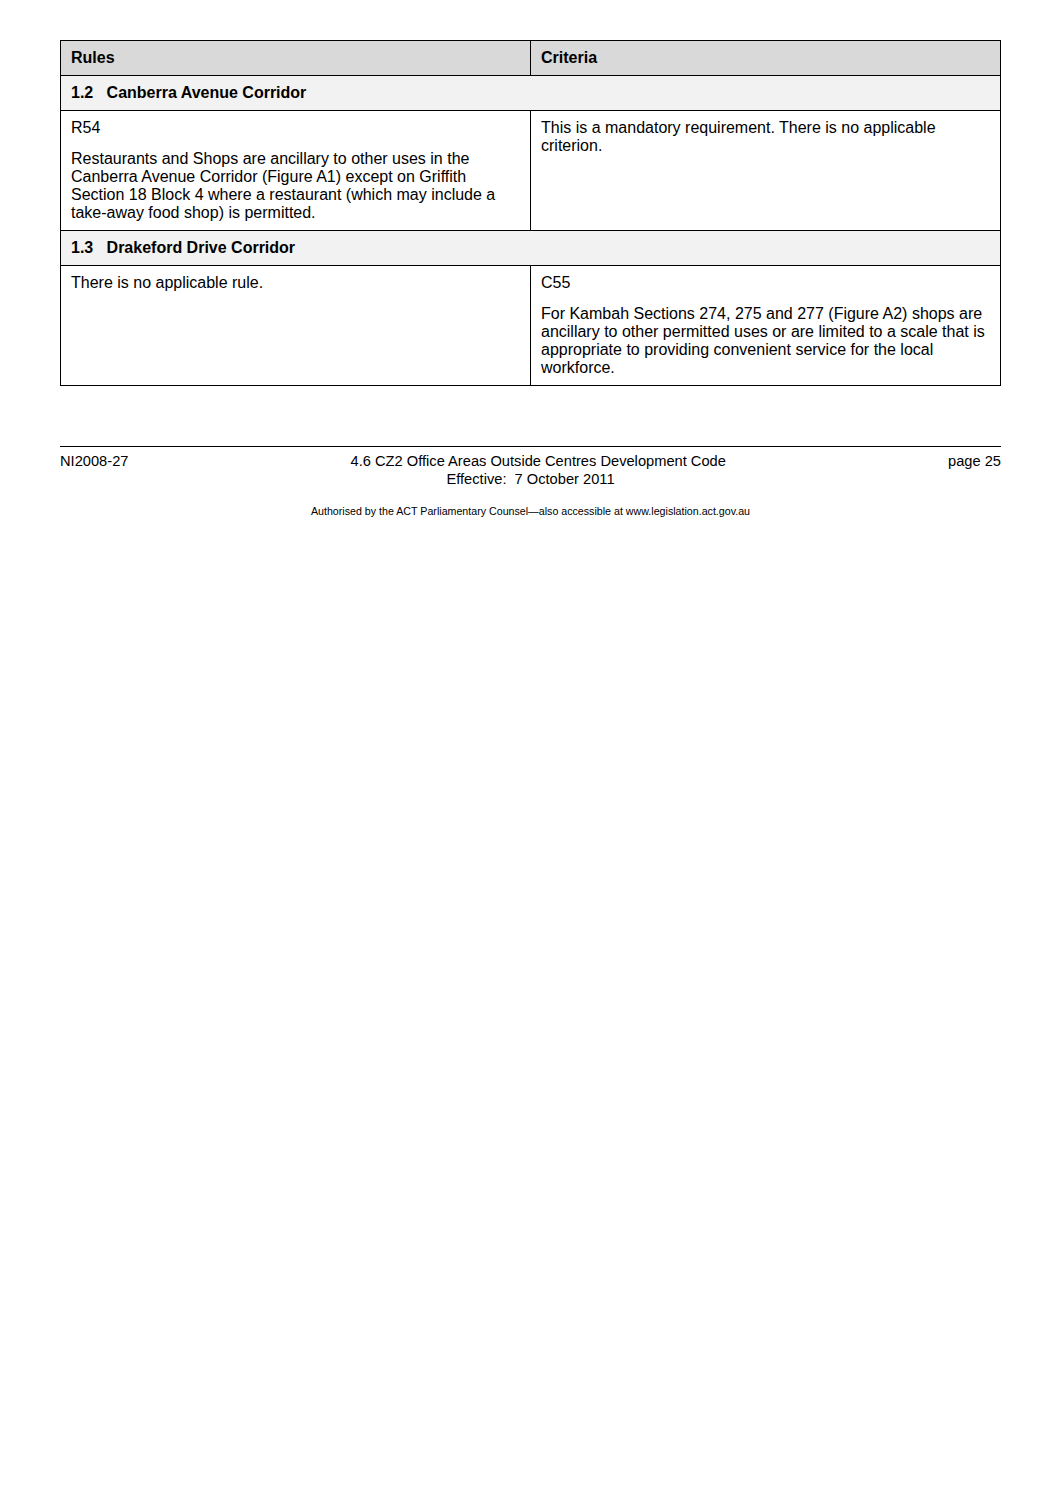| Rules | Criteria |
| --- | --- |
| 1.2 Canberra Avenue Corridor |
| R54 Restaurants and Shops are ancillary to other uses in the Canberra Avenue Corridor (Figure A1) except on Griffith Section 18 Block 4 where a restaurant (which may include a take-away food shop) is permitted. | This is a mandatory requirement. There is no applicable criterion. |
| 1.3 Drakeford Drive Corridor |
| There is no applicable rule. | C55 For Kambah Sections 274, 275 and 277 (Figure A2) shops are ancillary to other permitted uses or are limited to a scale that is appropriate to providing convenient service for the local workforce. |
NI2008-27
4.6 CZ2 Office Areas Outside Centres Development Code
page 25
Effective: 7 October 2011
Authorised by the ACT Parliamentary Counsel—also accessible at www.legislation.act.gov.au